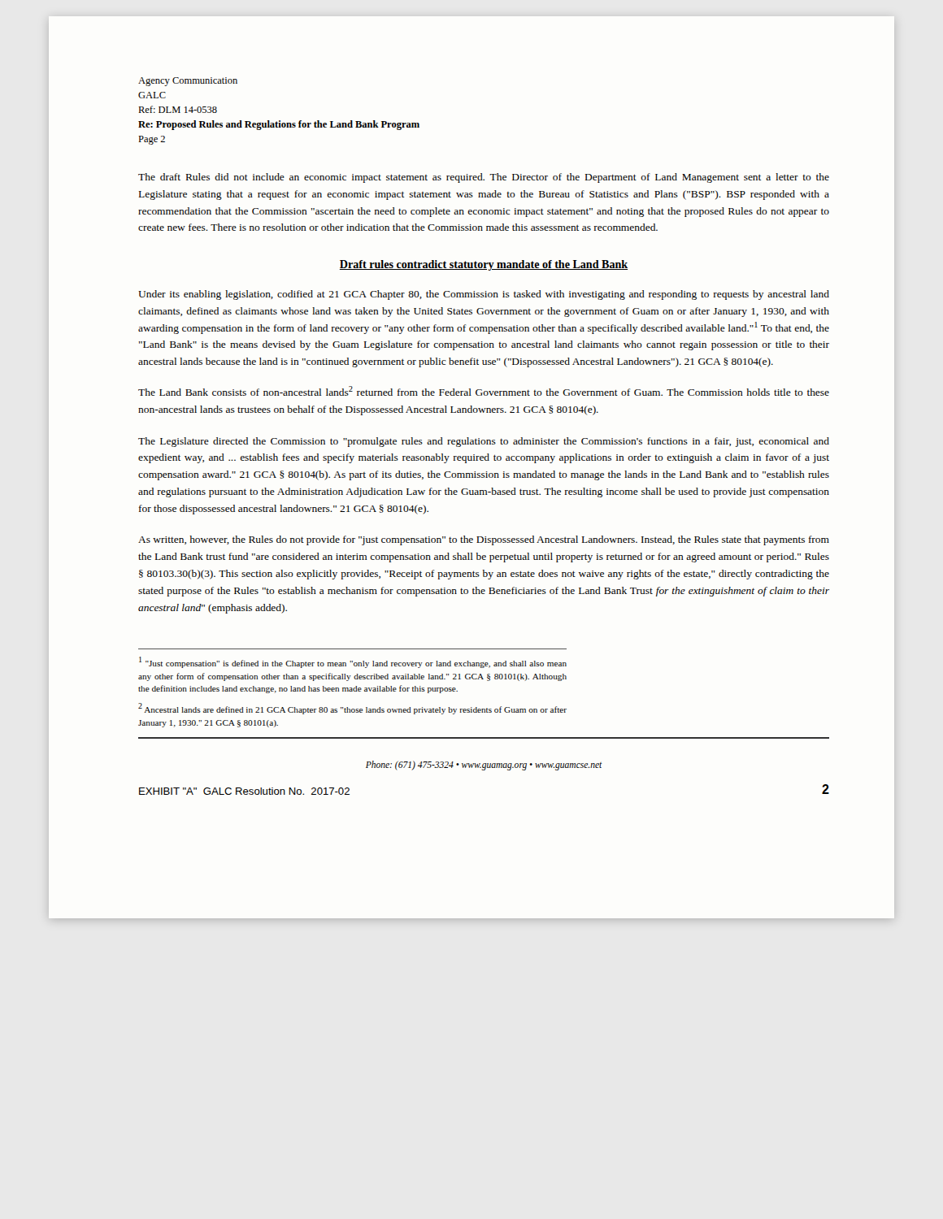Agency Communication
GALC
Ref: DLM 14-0538
Re: Proposed Rules and Regulations for the Land Bank Program
Page 2
The draft Rules did not include an economic impact statement as required. The Director of the Department of Land Management sent a letter to the Legislature stating that a request for an economic impact statement was made to the Bureau of Statistics and Plans ("BSP"). BSP responded with a recommendation that the Commission "ascertain the need to complete an economic impact statement" and noting that the proposed Rules do not appear to create new fees. There is no resolution or other indication that the Commission made this assessment as recommended.
Draft rules contradict statutory mandate of the Land Bank
Under its enabling legislation, codified at 21 GCA Chapter 80, the Commission is tasked with investigating and responding to requests by ancestral land claimants, defined as claimants whose land was taken by the United States Government or the government of Guam on or after January 1, 1930, and with awarding compensation in the form of land recovery or "any other form of compensation other than a specifically described available land."1 To that end, the "Land Bank" is the means devised by the Guam Legislature for compensation to ancestral land claimants who cannot regain possession or title to their ancestral lands because the land is in "continued government or public benefit use" ("Dispossessed Ancestral Landowners"). 21 GCA § 80104(e).
The Land Bank consists of non-ancestral lands2 returned from the Federal Government to the Government of Guam. The Commission holds title to these non-ancestral lands as trustees on behalf of the Dispossessed Ancestral Landowners. 21 GCA § 80104(e).
The Legislature directed the Commission to "promulgate rules and regulations to administer the Commission's functions in a fair, just, economical and expedient way, and ... establish fees and specify materials reasonably required to accompany applications in order to extinguish a claim in favor of a just compensation award." 21 GCA § 80104(b). As part of its duties, the Commission is mandated to manage the lands in the Land Bank and to "establish rules and regulations pursuant to the Administration Adjudication Law for the Guam-based trust. The resulting income shall be used to provide just compensation for those dispossessed ancestral landowners." 21 GCA § 80104(e).
As written, however, the Rules do not provide for "just compensation" to the Dispossessed Ancestral Landowners. Instead, the Rules state that payments from the Land Bank trust fund "are considered an interim compensation and shall be perpetual until property is returned or for an agreed amount or period." Rules § 80103.30(b)(3). This section also explicitly provides, "Receipt of payments by an estate does not waive any rights of the estate," directly contradicting the stated purpose of the Rules "to establish a mechanism for compensation to the Beneficiaries of the Land Bank Trust for the extinguishment of claim to their ancestral land" (emphasis added).
1 "Just compensation" is defined in the Chapter to mean "only land recovery or land exchange, and shall also mean any other form of compensation other than a specifically described available land." 21 GCA § 80101(k). Although the definition includes land exchange, no land has been made available for this purpose.
2 Ancestral lands are defined in 21 GCA Chapter 80 as "those lands owned privately by residents of Guam on or after January 1, 1930." 21 GCA § 80101(a).
Phone: (671) 475-3324 • www.guamag.org • www.guamcse.net
EXHIBIT "A" GALC Resolution No. 2017-02
2